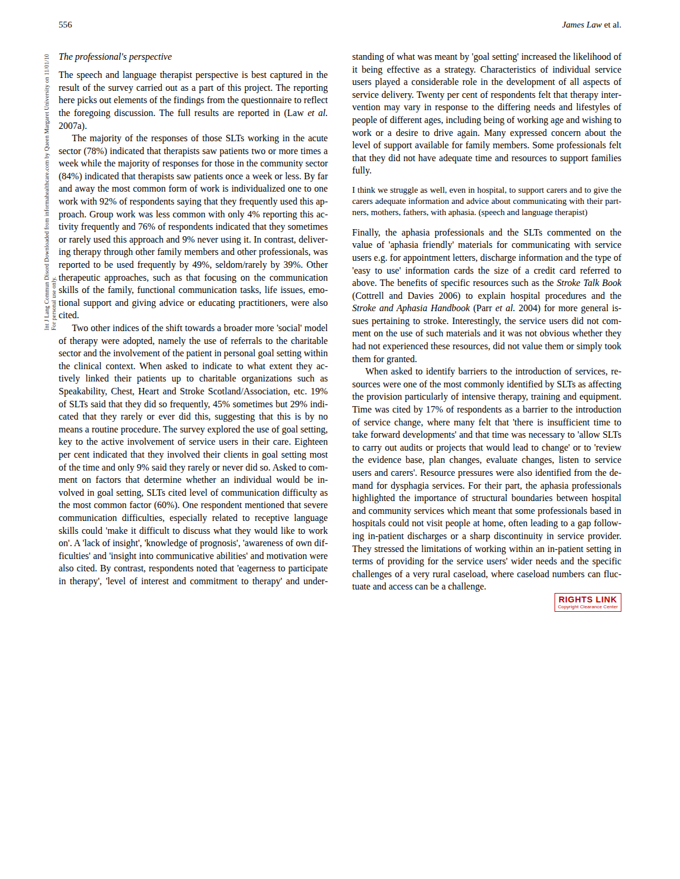Int J Lang Commun Disord Downloaded from informahealthcare.com by Queen Margaret University on 11/01/10
For personal use only.
556 James Law et al.
The professional's perspective
The speech and language therapist perspective is best captured in the result of the survey carried out as a part of this project. The reporting here picks out elements of the findings from the questionnaire to reflect the foregoing discussion. The full results are reported in (Law et al. 2007a).
The majority of the responses of those SLTs working in the acute sector (78%) indicated that therapists saw patients two or more times a week while the majority of responses for those in the community sector (84%) indicated that therapists saw patients once a week or less. By far and away the most common form of work is individualized one to one work with 92% of respondents saying that they frequently used this approach. Group work was less common with only 4% reporting this activity frequently and 76% of respondents indicated that they sometimes or rarely used this approach and 9% never using it. In contrast, delivering therapy through other family members and other professionals, was reported to be used frequently by 49%, seldom/rarely by 39%. Other therapeutic approaches, such as that focusing on the communication skills of the family, functional communication tasks, life issues, emotional support and giving advice or educating practitioners, were also cited.
Two other indices of the shift towards a broader more 'social' model of therapy were adopted, namely the use of referrals to the charitable sector and the involvement of the patient in personal goal setting within the clinical context. When asked to indicate to what extent they actively linked their patients up to charitable organizations such as Speakability, Chest, Heart and Stroke Scotland/Association, etc. 19% of SLTs said that they did so frequently, 45% sometimes but 29% indicated that they rarely or ever did this, suggesting that this is by no means a routine procedure. The survey explored the use of goal setting, key to the active involvement of service users in their care. Eighteen per cent indicated that they involved their clients in goal setting most of the time and only 9% said they rarely or never did so. Asked to comment on factors that determine whether an individual would be involved in goal setting, SLTs cited level of communication difficulty as the most common factor (60%). One respondent mentioned that severe communication difficulties, especially related to receptive language skills could 'make it difficult to discuss what they would like to work on'. A 'lack of insight', 'knowledge of prognosis', 'awareness of own difficulties' and 'insight into communicative abilities' and motivation were also cited. By contrast, respondents noted that 'eagerness to participate in therapy', 'level of interest and commitment to therapy' and understanding of what was meant by 'goal setting' increased the likelihood of it being effective as a strategy. Characteristics of individual service users played a considerable role in the development of all aspects of service delivery. Twenty per cent of respondents felt that therapy intervention may vary in response to the differing needs and lifestyles of people of different ages, including being of working age and wishing to work or a desire to drive again. Many expressed concern about the level of support available for family members. Some professionals felt that they did not have adequate time and resources to support families fully.
I think we struggle as well, even in hospital, to support carers and to give the carers adequate information and advice about communicating with their partners, mothers, fathers, with aphasia. (speech and language therapist)
Finally, the aphasia professionals and the SLTs commented on the value of 'aphasia friendly' materials for communicating with service users e.g. for appointment letters, discharge information and the type of 'easy to use' information cards the size of a credit card referred to above. The benefits of specific resources such as the Stroke Talk Book (Cottrell and Davies 2006) to explain hospital procedures and the Stroke and Aphasia Handbook (Parr et al. 2004) for more general issues pertaining to stroke. Interestingly, the service users did not comment on the use of such materials and it was not obvious whether they had not experienced these resources, did not value them or simply took them for granted.
When asked to identify barriers to the introduction of services, resources were one of the most commonly identified by SLTs as affecting the provision particularly of intensive therapy, training and equipment. Time was cited by 17% of respondents as a barrier to the introduction of service change, where many felt that 'there is insufficient time to take forward developments' and that time was necessary to 'allow SLTs to carry out audits or projects that would lead to change' or to 'review the evidence base, plan changes, evaluate changes, listen to service users and carers'. Resource pressures were also identified from the demand for dysphagia services. For their part, the aphasia professionals highlighted the importance of structural boundaries between hospital and community services which meant that some professionals based in hospitals could not visit people at home, often leading to a gap following in-patient discharges or a sharp discontinuity in service provider. They stressed the limitations of working within an in-patient setting in terms of providing for the service users' wider needs and the specific challenges of a very rural caseload, where caseload numbers can fluctuate and access can be a challenge.
RIGHTS LINK Copyright Clearance Center